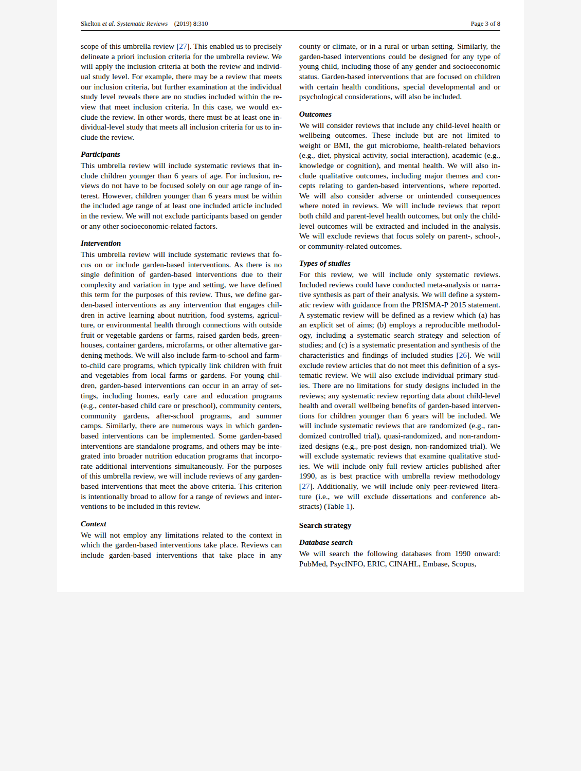Skelton et al. Systematic Reviews (2019) 8:310 Page 3 of 8
scope of this umbrella review [27]. This enabled us to precisely delineate a priori inclusion criteria for the umbrella review. We will apply the inclusion criteria at both the review and individual study level. For example, there may be a review that meets our inclusion criteria, but further examination at the individual study level reveals there are no studies included within the review that meet inclusion criteria. In this case, we would exclude the review. In other words, there must be at least one individual-level study that meets all inclusion criteria for us to include the review.
Participants
This umbrella review will include systematic reviews that include children younger than 6 years of age. For inclusion, reviews do not have to be focused solely on our age range of interest. However, children younger than 6 years must be within the included age range of at least one included article included in the review. We will not exclude participants based on gender or any other socioeconomic-related factors.
Intervention
This umbrella review will include systematic reviews that focus on or include garden-based interventions. As there is no single definition of garden-based interventions due to their complexity and variation in type and setting, we have defined this term for the purposes of this review. Thus, we define garden-based interventions as any intervention that engages children in active learning about nutrition, food systems, agriculture, or environmental health through connections with outside fruit or vegetable gardens or farms, raised garden beds, greenhouses, container gardens, microfarms, or other alternative gardening methods. We will also include farm-to-school and farm-to-child care programs, which typically link children with fruit and vegetables from local farms or gardens. For young children, garden-based interventions can occur in an array of settings, including homes, early care and education programs (e.g., center-based child care or preschool), community centers, community gardens, after-school programs, and summer camps. Similarly, there are numerous ways in which garden-based interventions can be implemented. Some garden-based interventions are standalone programs, and others may be integrated into broader nutrition education programs that incorporate additional interventions simultaneously. For the purposes of this umbrella review, we will include reviews of any garden-based interventions that meet the above criteria. This criterion is intentionally broad to allow for a range of reviews and interventions to be included in this review.
Context
We will not employ any limitations related to the context in which the garden-based interventions take place. Reviews can include garden-based interventions that take place in any county or climate, or in a rural or urban setting. Similarly, the garden-based interventions could be designed for any type of young child, including those of any gender and socioeconomic status. Garden-based interventions that are focused on children with certain health conditions, special developmental and or psychological considerations, will also be included.
Outcomes
We will consider reviews that include any child-level health or wellbeing outcomes. These include but are not limited to weight or BMI, the gut microbiome, health-related behaviors (e.g., diet, physical activity, social interaction), academic (e.g., knowledge or cognition), and mental health. We will also include qualitative outcomes, including major themes and concepts relating to garden-based interventions, where reported. We will also consider adverse or unintended consequences where noted in reviews. We will include reviews that report both child and parent-level health outcomes, but only the child-level outcomes will be extracted and included in the analysis. We will exclude reviews that focus solely on parent-, school-, or community-related outcomes.
Types of studies
For this review, we will include only systematic reviews. Included reviews could have conducted meta-analysis or narrative synthesis as part of their analysis. We will define a systematic review with guidance from the PRISMA-P 2015 statement. A systematic review will be defined as a review which (a) has an explicit set of aims; (b) employs a reproducible methodology, including a systematic search strategy and selection of studies; and (c) is a systematic presentation and synthesis of the characteristics and findings of included studies [26]. We will exclude review articles that do not meet this definition of a systematic review. We will also exclude individual primary studies. There are no limitations for study designs included in the reviews; any systematic review reporting data about child-level health and overall wellbeing benefits of garden-based interventions for children younger than 6 years will be included. We will include systematic reviews that are randomized (e.g., randomized controlled trial), quasi-randomized, and non-randomized designs (e.g., pre-post design, non-randomized trial). We will exclude systematic reviews that examine qualitative studies. We will include only full review articles published after 1990, as is best practice with umbrella review methodology [27]. Additionally, we will include only peer-reviewed literature (i.e., we will exclude dissertations and conference abstracts) (Table 1).
Search strategy
Database search
We will search the following databases from 1990 onward: PubMed, PsycINFO, ERIC, CINAHL, Embase, Scopus,